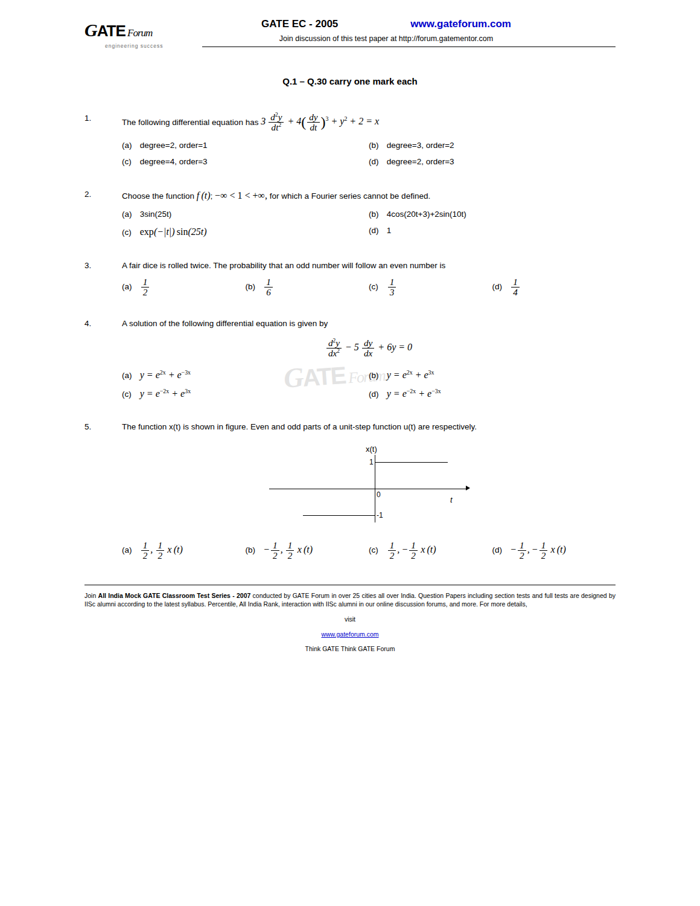GATE Forum
engineering success
GATE EC - 2005 www.gateforum.com
Join discussion of this test paper at http://forum.gatementor.com
Q.1 – Q.30 carry one mark each
GATE Forum
1.
The following differential equation has 3 d2y dt2 + 4(dy dt)3 + y2 + 2 = x
(a) degree=2, order=1
(b) degree=3, order=2
(c) degree=4, order=3
(d) degree=2, order=3
2.
Choose the function f (t); −∞ < 1 < +∞, for which a Fourier series cannot be defined.
(a) 3sin(25t)
(b) 4cos(20t+3)+2sin(10t)
(c) exp(−|t|) sin(25t)
(d) 1
3.
A fair dice is rolled twice. The probability that an odd number will follow an even number is
(a) 12
(b) 16
(c) 13
(d) 14
4.
A solution of the following differential equation is given by
d2y dx2 − 5 dy dx + 6y = 0
(a) y = e2x + e−3x
(b) y = e2x + e3x
(c) y = e−2x + e3x
(d) y = e−2x + e−3x
5.
The function x(t) is shown in figure. Even and odd parts of a unit-step function u(t) are respectively.
x(t)
1
0
-1
t
(a) 12, 12 x (t)
(b) −12, 12 x (t)
(c) 12, −12 x (t)
(d) −12, −12 x (t)
Join All India Mock GATE Classroom Test Series - 2007 conducted by GATE Forum in over 25 cities all over India. Question Papers including section tests and full tests are designed by IISc alumni according to the latest syllabus. Percentile, All India Rank, interaction with IISc alumni in our online discussion forums, and more. For more details,
visit
www.gateforum.com
Think GATE Think GATE Forum